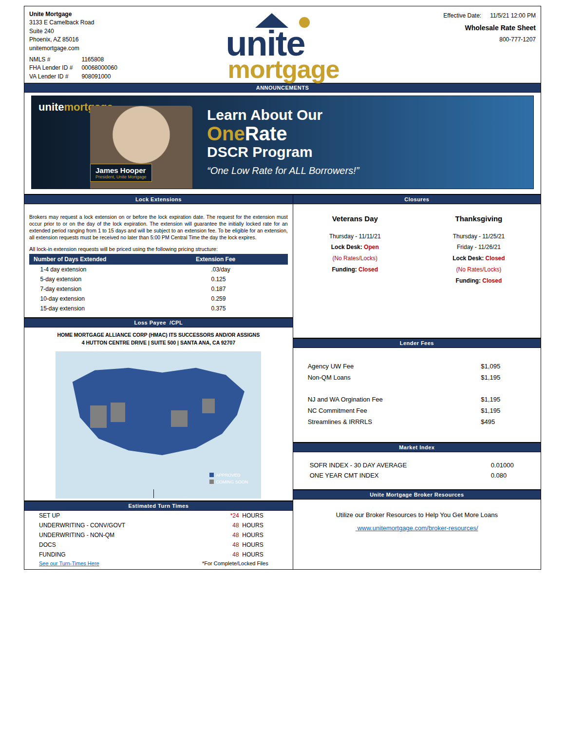Unite Mortgage
3133 E Camelback Road
Suite 240
Phoenix, AZ 85016
unitemortgage.com
| NMLS # | 1165808 |
| FHA Lender ID # | 00068000060 |
| VA Lender ID # | 908091000 |
unite
mortgage
Effective Date: 11/5/21 12:00 PM
Wholesale Rate Sheet
800-777-1207
ANNOUNCEMENTS
unite mortgage
James HooperPresident, Unite Mortgage
Learn About Our
One Rate
DSCR Program
“One Low Rate for ALL Borrowers!”
Lock Extensions
Brokers may request a lock extension on or before the lock expiration date. The request for the extension must occur prior to or on the day of the lock expiration. The extension will guarantee the initially locked rate for an extended period ranging from 1 to 15 days and will be subject to an extension fee. To be eligible for an extension, all extension requests must be received no later than 5:00 PM Central Time the day the lock expires.
All lock-in extension requests will be priced using the following pricing structure:
| Number of Days Extended | Extension Fee |
| --- | --- |
| 1-4 day extension | .03/day |
| 5-day extension | 0.125 |
| 7-day extension | 0.187 |
| 10-day extension | 0.259 |
| 15-day extension | 0.375 |
Loss Payee /CPL
HOME MORTGAGE ALLIANCE CORP (HMAC) ITS SUCCESSORS AND/OR ASSIGNS
4 HUTTON CENTRE DRIVE | SUITE 500 | SANTA ANA, CA 92707
APPROVED
COMING SOON
Estimated Turn Times
| SET UP | *24 HOURS |
| UNDERWRITING - CONV/GOVT | 48 HOURS |
| UNDERWRITING - NON-QM | 48 HOURS |
| DOCS | 48 HOURS |
| FUNDING | 48 HOURS |
See our Turn-Times Here *For Complete/Locked Files
Closures
Veterans Day
Thursday - 11/11/21
Lock Desk: Open
(No Rates/Locks)
Funding: Closed
Thanksgiving
Thursday - 11/25/21
Friday - 11/26/21
Lock Desk: Closed
(No Rates/Locks)
Funding: Closed
Lender Fees
| Agency UW Fee | $1,095 |
| Non-QM Loans | $1,195 |
| NJ and WA Orgination Fee | $1,195 |
| NC Commitment Fee | $1,195 |
| Streamlines & IRRRLS | $495 |
Market Index
| SOFR INDEX - 30 DAY AVERAGE | 0.01000 |
| ONE YEAR CMT INDEX | 0.080 |
Unite Mortgage Broker Resources
Utilize our Broker Resources to Help You Get More Loans
www.unitemortgage.com/broker-resources/